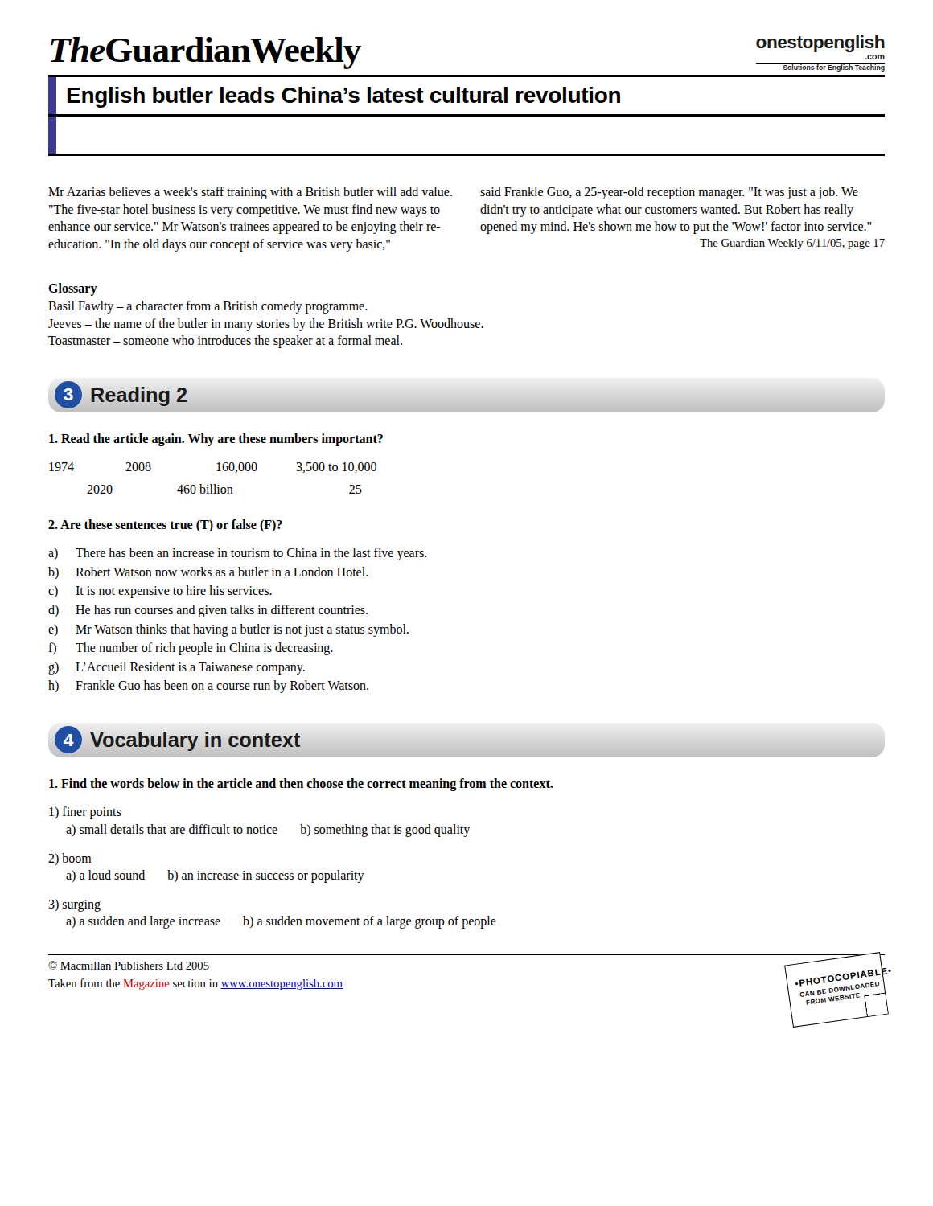The GuardianWeekly
one stop english
.com
Solutions for English Teaching
English butler leads China’s latest cultural revolution
Mr Azarias believes a week's staff training with a British butler will add value. "The five-star hotel business is very competitive. We must find new ways to enhance our service." Mr Watson's trainees appeared to be enjoying their re-education. "In the old days our concept of service was very basic,"
said Frankle Guo, a 25-year-old reception manager. "It was just a job. We didn't try to anticipate what our customers wanted. But Robert has really opened my mind. He's shown me how to put the 'Wow!' factor into service."
The Guardian Weekly 6/11/05, page 17
Glossary
Basil Fawlty – a character from a British comedy programme.
Jeeves – the name of the butler in many stories by the British write P.G. Woodhouse.
Toastmaster – someone who introduces the speaker at a formal meal.
3
Reading 2
1. Read the article again. Why are these numbers important?
1974 2008 160,000 3,500 to 10,000
2020 460 billion 25
2. Are these sentences true (T) or false (F)?
a) There has been an increase in tourism to China in the last five years.
b) Robert Watson now works as a butler in a London Hotel.
c) It is not expensive to hire his services.
d) He has run courses and given talks in different countries.
e) Mr Watson thinks that having a butler is not just a status symbol.
f) The number of rich people in China is decreasing.
g) L’Accueil Resident is a Taiwanese company.
h) Frankle Guo has been on a course run by Robert Watson.
4
Vocabulary in context
1. Find the words below in the article and then choose the correct meaning from the context.
1) finer points
a) small details that are difficult to notice b) something that is good quality
2) boom
a) a loud sound b) an increase in success or popularity
3) surging
a) a sudden and large increase b) a sudden movement of a large group of people
© Macmillan Publishers Ltd 2005
Taken from the Magazine section in www.onestopenglish.com
•PHOTOCOPIABLE•
CAN BE DOWNLOADED
FROM WEBSITE